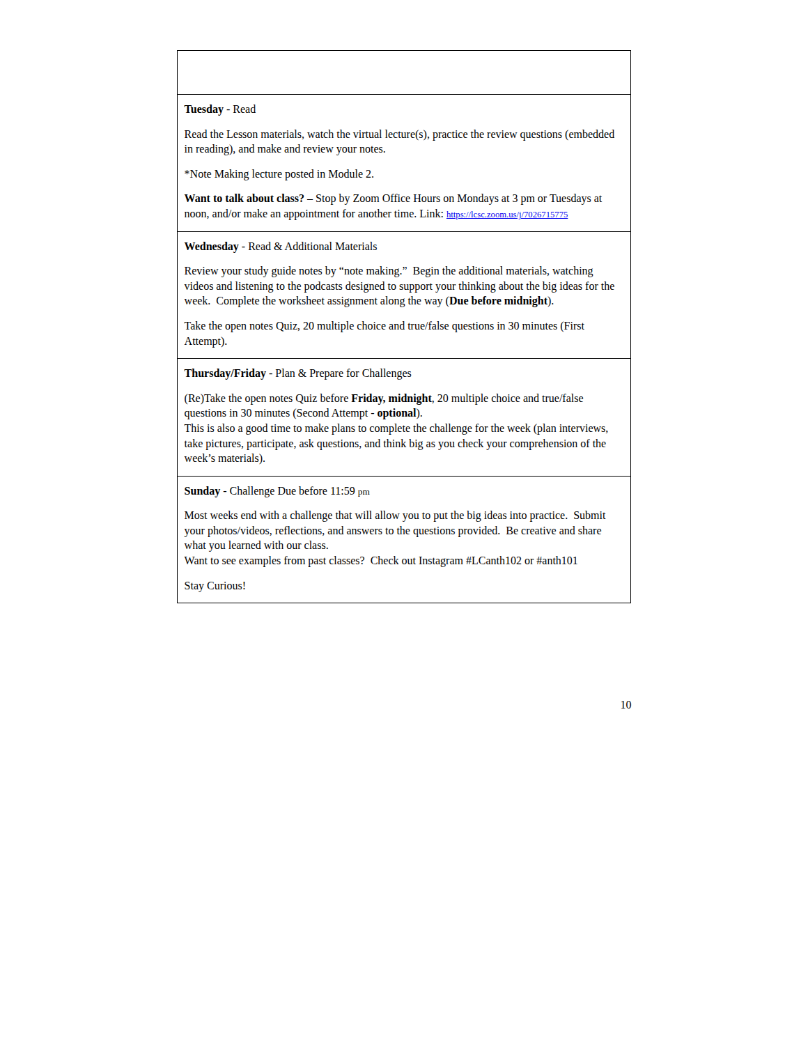| Tuesday - Read Read the Lesson materials, watch the virtual lecture(s), practice the review questions (embedded in reading), and make and review your notes. *Note Making lecture posted in Module 2. Want to talk about class? – Stop by Zoom Office Hours on Mondays at 3 pm or Tuesdays at noon, and/or make an appointment for another time. Link: https://lcsc.zoom.us/j/7026715775 |
| Wednesday - Read & Additional Materials Review your study guide notes by “note making.” Begin the additional materials, watching videos and listening to the podcasts designed to support your thinking about the big ideas for the week. Complete the worksheet assignment along the way ( Due before midnight ). Take the open notes Quiz, 20 multiple choice and true/false questions in 30 minutes (First Attempt). |
| Thursday/Friday - Plan & Prepare for Challenges (Re)Take the open notes Quiz before Friday, midnight , 20 multiple choice and true/false questions in 30 minutes (Second Attempt - optional ). This is also a good time to make plans to complete the challenge for the week (plan interviews, take pictures, participate, ask questions, and think big as you check your comprehension of the week’s materials). |
| Sunday - Challenge Due before 11:59 pm Most weeks end with a challenge that will allow you to put the big ideas into practice. Submit your photos/videos, reflections, and answers to the questions provided. Be creative and share what you learned with our class. Want to see examples from past classes? Check out Instagram #LCanth102 or #anth101 Stay Curious! |
10